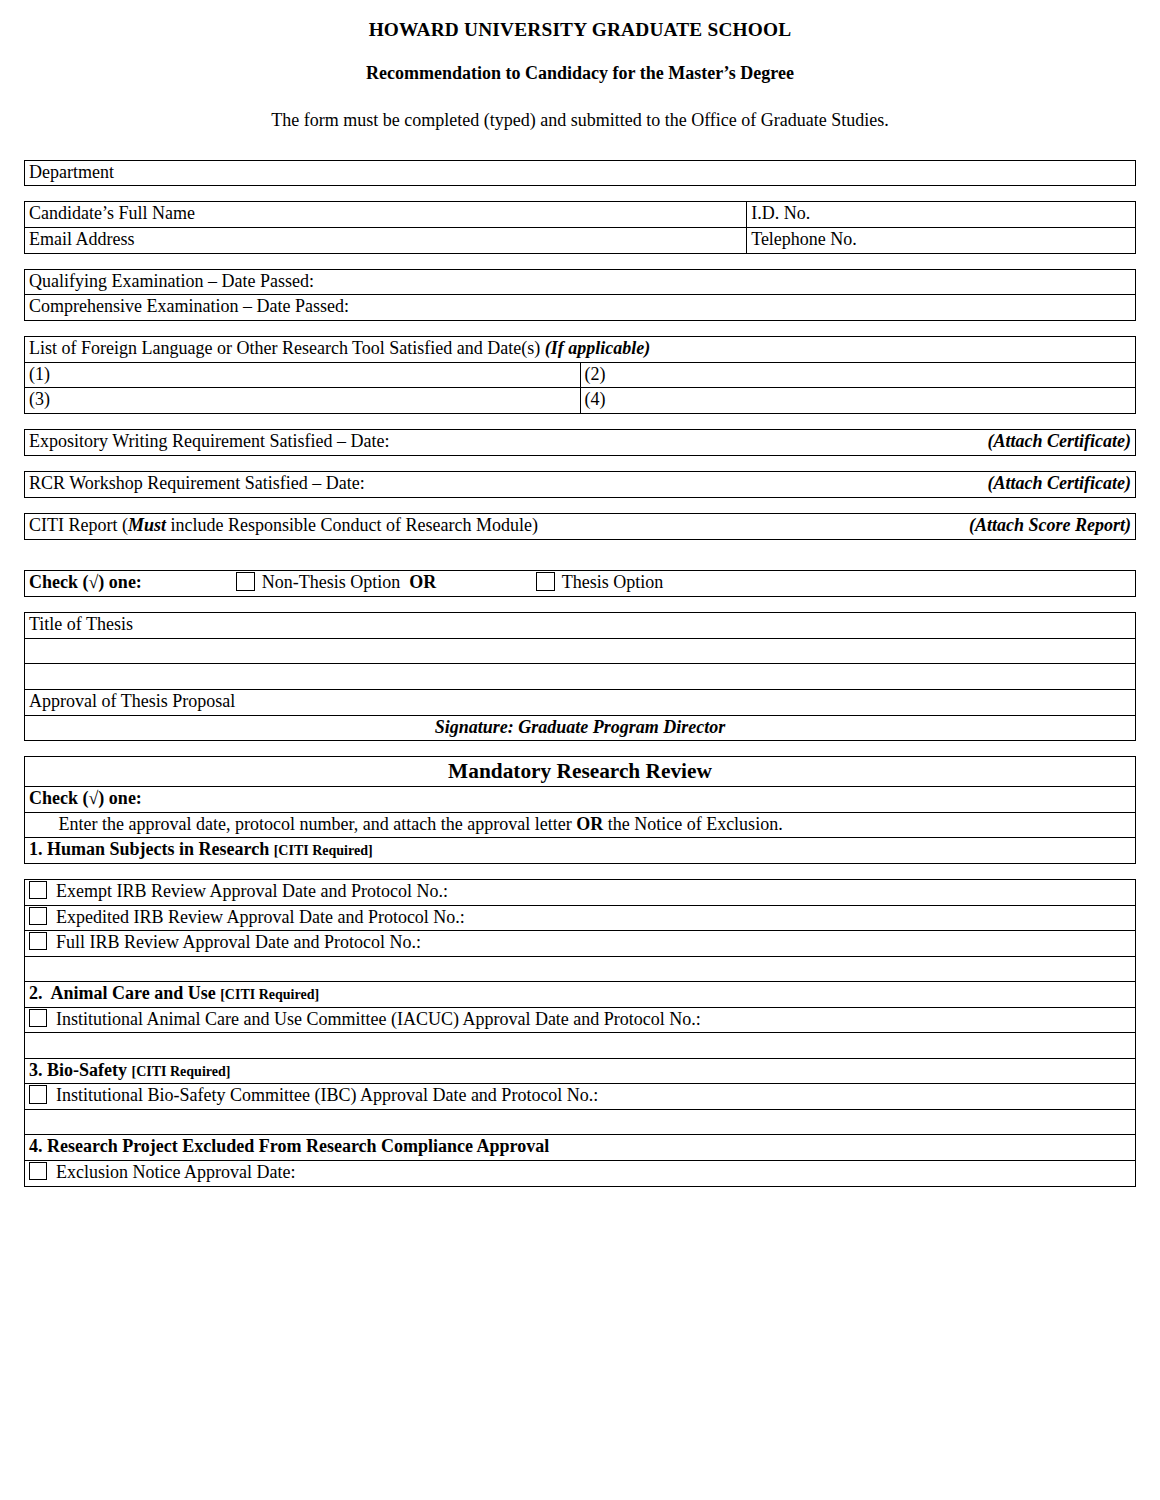HOWARD UNIVERSITY GRADUATE SCHOOL
Recommendation to Candidacy for the Master’s Degree
The form must be completed (typed) and submitted to the Office of Graduate Studies.
| Department |
| Candidate’s Full Name | I.D. No. |
| Email Address | Telephone No. |
| Qualifying Examination – Date Passed: |
| Comprehensive Examination – Date Passed: |
| List of Foreign Language or Other Research Tool Satisfied and Date(s) (If applicable) |
| (1) | (2) |
| (3) | (4) |
| Expository Writing Requirement Satisfied – Date: | (Attach Certificate) |
| RCR Workshop Requirement Satisfied – Date: | (Attach Certificate) |
| CITI Report ( Must include Responsible Conduct of Research Module) | (Attach Score Report) |
| Check (√) one: | | Non-Thesis Option OR | | Thesis Option |
| Title of Thesis |
| Approval of Thesis Proposal |
| Signature: Graduate Program Director |
| Mandatory Research Review |
| Check (√) one: |
| Enter the approval date, protocol number, and attach the approval letter OR the Notice of Exclusion. |
| 1. Human Subjects in Research [CITI Required] |
| | Exempt IRB Review Approval Date and Protocol No.: |
| | Expedited IRB Review Approval Date and Protocol No.: |
| | Full IRB Review Approval Date and Protocol No.: |
| 2. Animal Care and Use [CITI Required] |
| | Institutional Animal Care and Use Committee (IACUC) Approval Date and Protocol No.: |
| 3. Bio-Safety [CITI Required] |
| | Institutional Bio-Safety Committee (IBC) Approval Date and Protocol No.: |
| 4. Research Project Excluded From Research Compliance Approval |
| | Exclusion Notice Approval Date: |